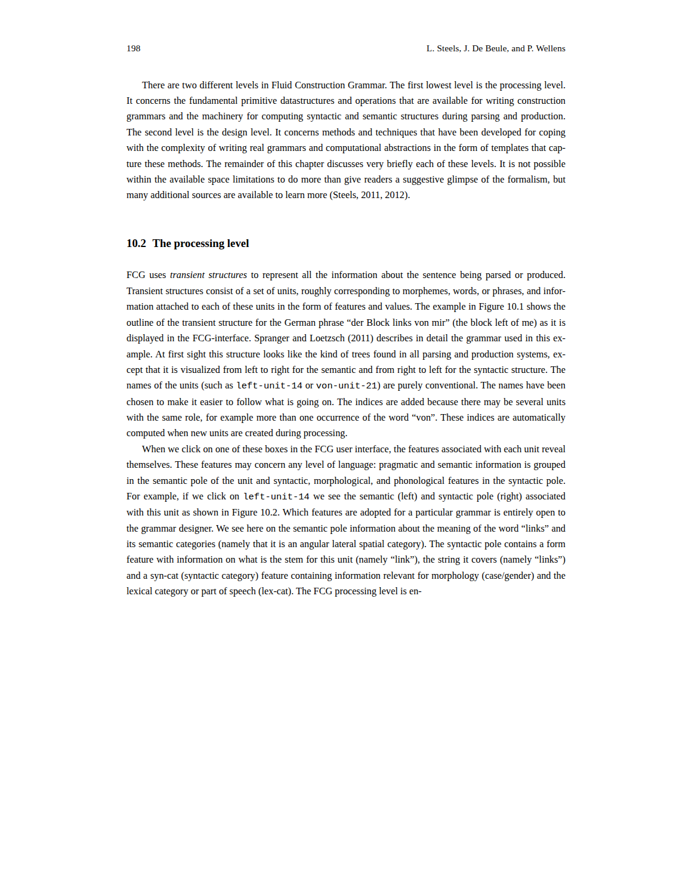198 L. Steels, J. De Beule, and P. Wellens
There are two different levels in Fluid Construction Grammar. The first lowest level is the processing level. It concerns the fundamental primitive datastructures and operations that are available for writing construction grammars and the machinery for computing syntactic and semantic structures during parsing and production. The second level is the design level. It concerns methods and techniques that have been developed for coping with the complexity of writing real grammars and computational abstractions in the form of templates that capture these methods. The remainder of this chapter discusses very briefly each of these levels. It is not possible within the available space limitations to do more than give readers a suggestive glimpse of the formalism, but many additional sources are available to learn more (Steels, 2011, 2012).
10.2 The processing level
FCG uses transient structures to represent all the information about the sentence being parsed or produced. Transient structures consist of a set of units, roughly corresponding to morphemes, words, or phrases, and information attached to each of these units in the form of features and values. The example in Figure 10.1 shows the outline of the transient structure for the German phrase “der Block links von mir” (the block left of me) as it is displayed in the FCG-interface. Spranger and Loetzsch (2011) describes in detail the grammar used in this example. At first sight this structure looks like the kind of trees found in all parsing and production systems, except that it is visualized from left to right for the semantic and from right to left for the syntactic structure. The names of the units (such as left-unit-14 or von-unit-21) are purely conventional. The names have been chosen to make it easier to follow what is going on. The indices are added because there may be several units with the same role, for example more than one occurrence of the word “von”. These indices are automatically computed when new units are created during processing.
When we click on one of these boxes in the FCG user interface, the features associated with each unit reveal themselves. These features may concern any level of language: pragmatic and semantic information is grouped in the semantic pole of the unit and syntactic, morphological, and phonological features in the syntactic pole. For example, if we click on left-unit-14 we see the semantic (left) and syntactic pole (right) associated with this unit as shown in Figure 10.2. Which features are adopted for a particular grammar is entirely open to the grammar designer. We see here on the semantic pole information about the meaning of the word “links” and its semantic categories (namely that it is an angular lateral spatial category). The syntactic pole contains a form feature with information on what is the stem for this unit (namely “link”), the string it covers (namely “links”) and a syn-cat (syntactic category) feature containing information relevant for morphology (case/gender) and the lexical category or part of speech (lex-cat). The FCG processing level is en-